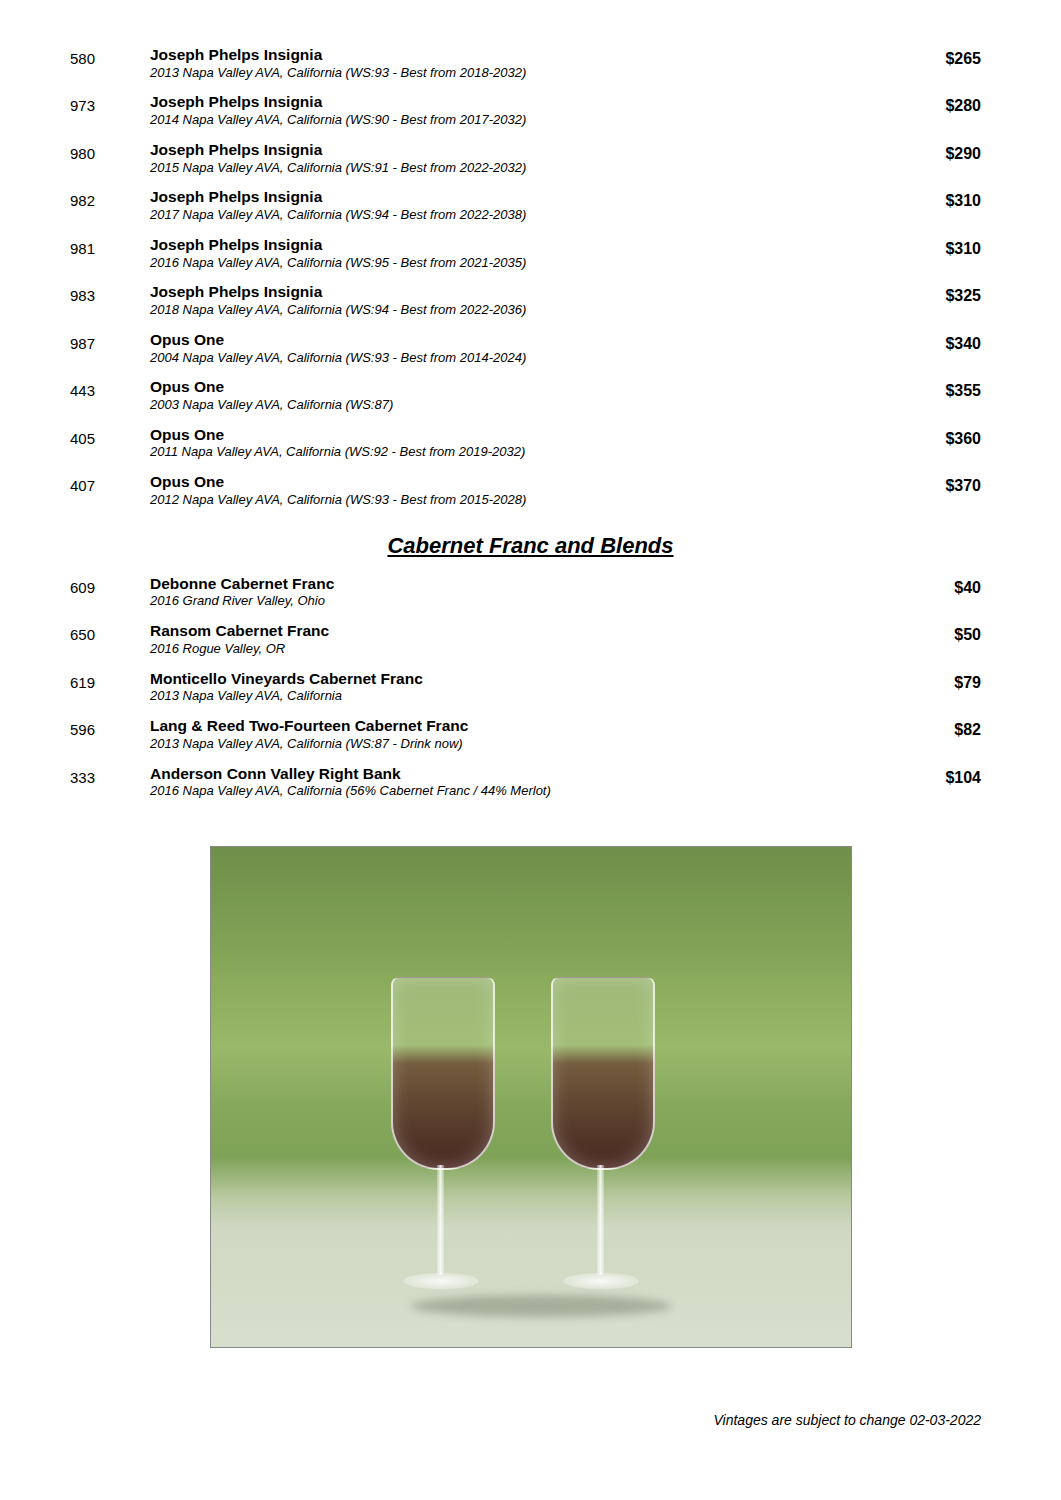| 580 | Joseph Phelps Insignia 2013 Napa Valley AVA, California (WS:93 - Best from 2018-2032) | $265 |
| 973 | Joseph Phelps Insignia 2014 Napa Valley AVA, California (WS:90 - Best from 2017-2032) | $280 |
| 980 | Joseph Phelps Insignia 2015 Napa Valley AVA, California (WS:91 - Best from 2022-2032) | $290 |
| 982 | Joseph Phelps Insignia 2017 Napa Valley AVA, California (WS:94 - Best from 2022-2038) | $310 |
| 981 | Joseph Phelps Insignia 2016 Napa Valley AVA, California (WS:95 - Best from 2021-2035) | $310 |
| 983 | Joseph Phelps Insignia 2018 Napa Valley AVA, California (WS:94 - Best from 2022-2036) | $325 |
| 987 | Opus One 2004 Napa Valley AVA, California (WS:93 - Best from 2014-2024) | $340 |
| 443 | Opus One 2003 Napa Valley AVA, California (WS:87) | $355 |
| 405 | Opus One 2011 Napa Valley AVA, California (WS:92 - Best from 2019-2032) | $360 |
| 407 | Opus One 2012 Napa Valley AVA, California (WS:93 - Best from 2015-2028) | $370 |
Cabernet Franc and Blends
| 609 | Debonne Cabernet Franc 2016 Grand River Valley, Ohio | $40 |
| 650 | Ransom Cabernet Franc 2016 Rogue Valley, OR | $50 |
| 619 | Monticello Vineyards Cabernet Franc 2013 Napa Valley AVA, California | $79 |
| 596 | Lang & Reed Two-Fourteen Cabernet Franc 2013 Napa Valley AVA, California (WS:87 - Drink now) | $82 |
| 333 | Anderson Conn Valley Right Bank 2016 Napa Valley AVA, California (56% Cabernet Franc / 44% Merlot) | $104 |
Vintages are subject to change 02-03-2022